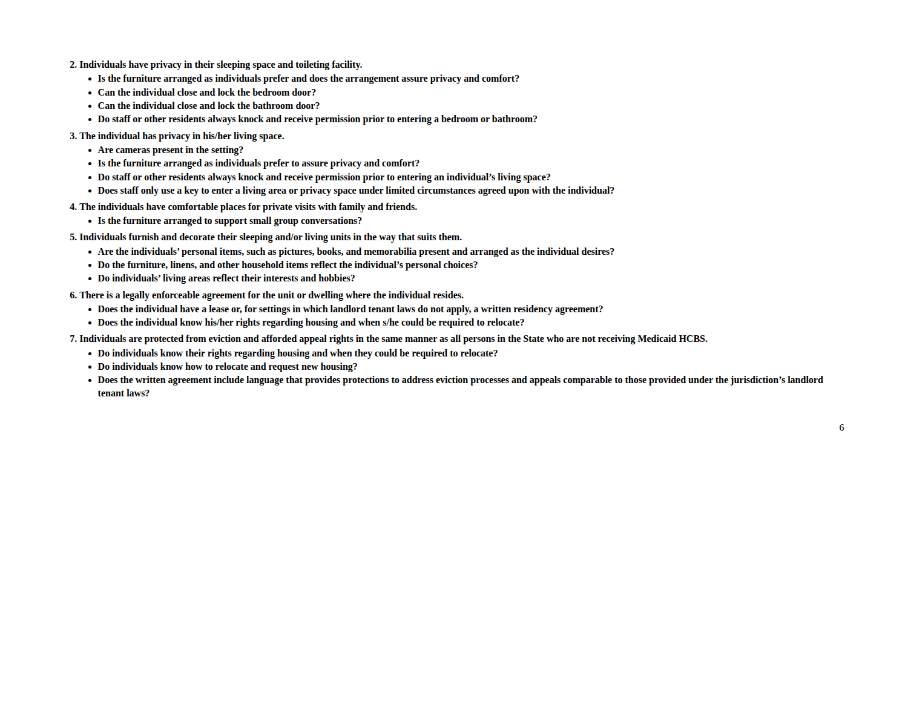Individuals have privacy in their sleeping space and toileting facility.
Is the furniture arranged as individuals prefer and does the arrangement assure privacy and comfort?
Can the individual close and lock the bedroom door?
Can the individual close and lock the bathroom door?
Do staff or other residents always knock and receive permission prior to entering a bedroom or bathroom?
The individual has privacy in his/her living space.
Are cameras present in the setting?
Is the furniture arranged as individuals prefer to assure privacy and comfort?
Do staff or other residents always knock and receive permission prior to entering an individual’s living space?
Does staff only use a key to enter a living area or privacy space under limited circumstances agreed upon with the individual?
The individuals have comfortable places for private visits with family and friends.
Is the furniture arranged to support small group conversations?
Individuals furnish and decorate their sleeping and/or living units in the way that suits them.
Are the individuals’ personal items, such as pictures, books, and memorabilia present and arranged as the individual desires?
Do the furniture, linens, and other household items reflect the individual’s personal choices?
Do individuals’ living areas reflect their interests and hobbies?
There is a legally enforceable agreement for the unit or dwelling where the individual resides.
Does the individual have a lease or, for settings in which landlord tenant laws do not apply, a written residency agreement?
Does the individual know his/her rights regarding housing and when s/he could be required to relocate?
Individuals are protected from eviction and afforded appeal rights in the same manner as all persons in the State who are not receiving Medicaid HCBS.
Do individuals know their rights regarding housing and when they could be required to relocate?
Do individuals know how to relocate and request new housing?
Does the written agreement include language that provides protections to address eviction processes and appeals comparable to those provided under the jurisdiction’s landlord tenant laws?
6